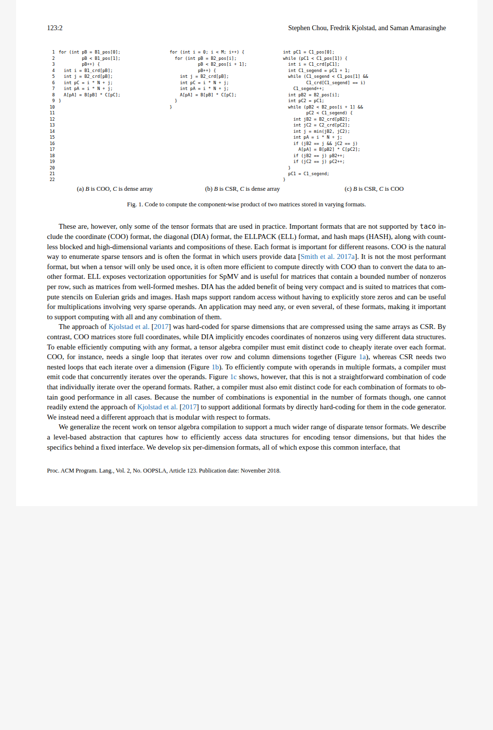123:2 Stephen Chou, Fredrik Kjolstad, and Saman Amarasinghe
1 2 3 4 5 6 7 8 9 10 11 12 13 14 15 16 17 18 19 20 21 22
for (int pB = B1_pos[0]; pB < B1_pos[1]; pB++) { int i = B1_crd[pB]; int j = B2_crd[pB]; int pC = i * N + j; int pA = i * N + j; A[pA] = B[pB] * C[pC]; }
for (int i = 0; i < M; i++) { for (int pB = B2_pos[i]; pB < B2_pos[i + 1]; pB++) { int j = B2_crd[pB]; int pC = i * N + j; int pA = i * N + j; A[pA] = B[pB] * C[pC]; } }
int pC1 = C1_pos[0]; while (pC1 < C1_pos[1]) { int i = C1_crd[pC1]; int C1_segend = pC1 + 1; while (C1_segend < C1_pos[1] && C1_crd[C1_segend] == i) C1_segend++; int pB2 = B2_pos[i]; int pC2 = pC1; while (pB2 < B2_pos[i + 1] && pC2 < C1_segend) { int jB2 = B2_crd[pB2]; int jC2 = C2_crd[pC2]; int j = min(jB2, jC2); int pA = i * N + j; if (jB2 == j && jC2 == j) A[pA] = B[pB2] * C[pC2]; if (jB2 == j) pB2++; if (jC2 == j) pC2++; } pC1 = C1_segend; }
(a) B is COO, C is dense array
(b) B is CSR, C is dense array
(c) B is CSR, C is COO
Fig. 1. Code to compute the component-wise product of two matrices stored in varying formats.
These are, however, only some of the tensor formats that are used in practice. Important formats that are not supported by taco include the coordinate (COO) format, the diagonal (DIA) format, the ELLPACK (ELL) format, and hash maps (HASH), along with countless blocked and high-dimensional variants and compositions of these. Each format is important for different reasons. COO is the natural way to enumerate sparse tensors and is often the format in which users provide data [Smith et al. 2017a]. It is not the most performant format, but when a tensor will only be used once, it is often more efficient to compute directly with COO than to convert the data to another format. ELL exposes vectorization opportunities for SpMV and is useful for matrices that contain a bounded number of nonzeros per row, such as matrices from well-formed meshes. DIA has the added benefit of being very compact and is suited to matrices that compute stencils on Eulerian grids and images. Hash maps support random access without having to explicitly store zeros and can be useful for multiplications involving very sparse operands. An application may need any, or even several, of these formats, making it important to support computing with all and any combination of them.
The approach of Kjolstad et al. [2017] was hard-coded for sparse dimensions that are compressed using the same arrays as CSR. By contrast, COO matrices store full coordinates, while DIA implicitly encodes coordinates of nonzeros using very different data structures. To enable efficiently computing with any format, a tensor algebra compiler must emit distinct code to cheaply iterate over each format. COO, for instance, needs a single loop that iterates over row and column dimensions together (Figure 1a), whereas CSR needs two nested loops that each iterate over a dimension (Figure 1b). To efficiently compute with operands in multiple formats, a compiler must emit code that concurrently iterates over the operands. Figure 1c shows, however, that this is not a straightforward combination of code that individually iterate over the operand formats. Rather, a compiler must also emit distinct code for each combination of formats to obtain good performance in all cases. Because the number of combinations is exponential in the number of formats though, one cannot readily extend the approach of Kjolstad et al. [2017] to support additional formats by directly hard-coding for them in the code generator. We instead need a different approach that is modular with respect to formats.
We generalize the recent work on tensor algebra compilation to support a much wider range of disparate tensor formats. We describe a level-based abstraction that captures how to efficiently access data structures for encoding tensor dimensions, but that hides the specifics behind a fixed interface. We develop six per-dimension formats, all of which expose this common interface, that
Proc. ACM Program. Lang., Vol. 2, No. OOPSLA, Article 123. Publication date: November 2018.